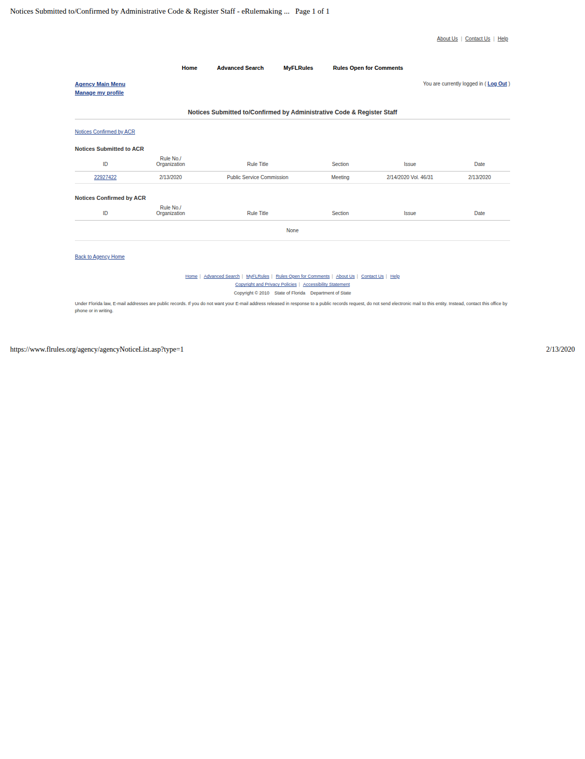Notices Submitted to/Confirmed by Administrative Code & Register Staff - eRulemaking ... Page 1 of 1
About Us|Contact Us|Help
Home Advanced Search MyFLRules Rules Open for Comments
Agency Main Menu Manage my profile
You are currently logged in ( Log Out )
Notices Submitted to/Confirmed by Administrative Code & Register Staff
Notices Confirmed by ACR
Notices Submitted to ACR
| ID | Rule No./ Organization | Rule Title | Section | Issue | Date |
| --- | --- | --- | --- | --- | --- |
| 22927422 | 2/13/2020 | Public Service Commission | Meeting | 2/14/2020 Vol. 46/31 | 2/13/2020 |
Notices Confirmed by ACR
| ID | Rule No./ Organization | Rule Title | Section | Issue | Date |
| --- | --- | --- | --- | --- | --- |
| None |
Back to Agency Home
Home| Advanced Search| MyFLRules| Rules Open for Comments| About Us| Contact Us| Help
Copyright and Privacy Policies| Accessibility Statement
Copyright © 2010 State of Florida Department of State
Under Florida law, E-mail addresses are public records. If you do not want your E-mail address released in response to a public records request, do not send electronic mail to this entity. Instead, contact this office by phone or in writing.
https://www.flrules.org/agency/agencyNoticeList.asp?type=1 2/13/2020